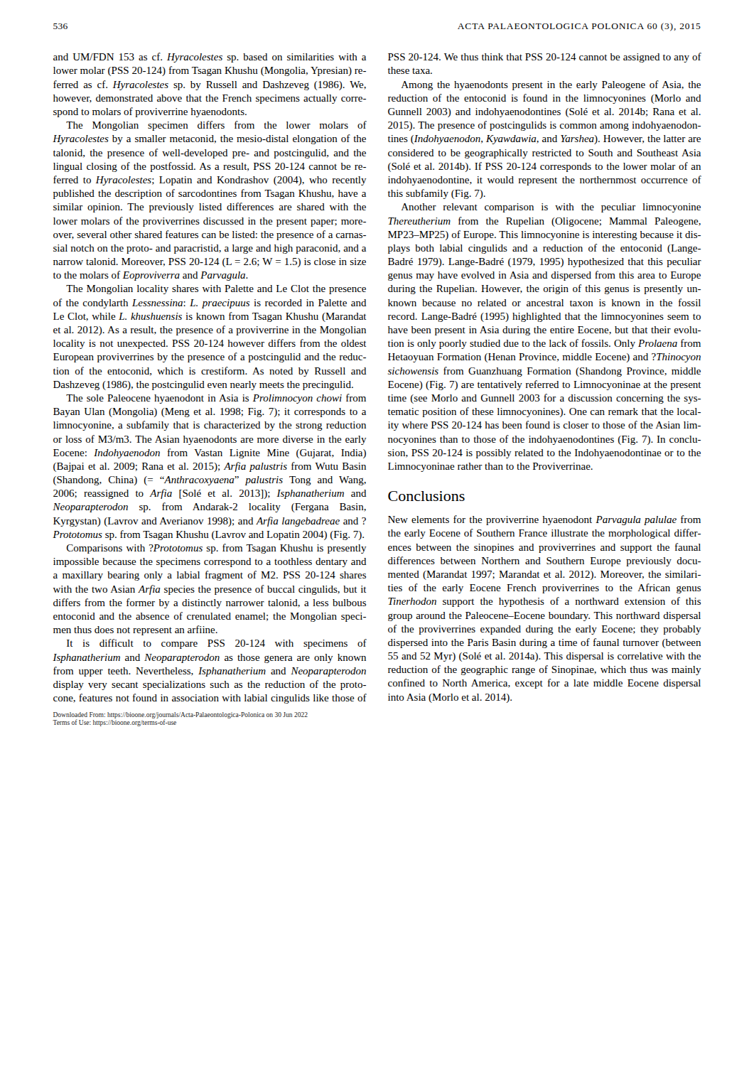536 Acta Palaeontologica Polonica 60 (3), 2015
and UM/FDN 153 as cf. Hyracolestes sp. based on similarities with a lower molar (PSS 20-124) from Tsagan Khushu (Mongolia, Ypresian) referred as cf. Hyracolestes sp. by Russell and Dashzeveg (1986). We, however, demonstrated above that the French specimens actually correspond to molars of proviverrine hyaenodonts.
The Mongolian specimen differs from the lower molars of Hyracolestes by a smaller metaconid, the mesio-distal elongation of the talonid, the presence of well-developed pre- and postcingulid, and the lingual closing of the postfossid. As a result, PSS 20-124 cannot be referred to Hyracolestes; Lopatin and Kondrashov (2004), who recently published the description of sarcodontines from Tsagan Khushu, have a similar opinion. The previously listed differences are shared with the lower molars of the proviverrines discussed in the present paper; moreover, several other shared features can be listed: the presence of a carnassial notch on the proto- and paracristid, a large and high paraconid, and a narrow talonid. Moreover, PSS 20-124 (L = 2.6; W = 1.5) is close in size to the molars of Eoproviverra and Parvagula.
The Mongolian locality shares with Palette and Le Clot the presence of the condylarth Lessnessina: L. praecipuus is recorded in Palette and Le Clot, while L. khushuensis is known from Tsagan Khushu (Marandat et al. 2012). As a result, the presence of a proviverrine in the Mongolian locality is not unexpected. PSS 20-124 however differs from the oldest European proviverrines by the presence of a postcingulid and the reduction of the entoconid, which is crestiform. As noted by Russell and Dashzeveg (1986), the postcingulid even nearly meets the precingulid.
The sole Paleocene hyaenodont in Asia is Prolimnocyon chowi from Bayan Ulan (Mongolia) (Meng et al. 1998; Fig. 7); it corresponds to a limnocyonine, a subfamily that is characterized by the strong reduction or loss of M3/m3. The Asian hyaenodonts are more diverse in the early Eocene: Indohyaenodon from Vastan Lignite Mine (Gujarat, India) (Bajpai et al. 2009; Rana et al. 2015); Arfia palustris from Wutu Basin (Shandong, China) (= “Anthracoxyaena” palustris Tong and Wang, 2006; reassigned to Arfia [Solé et al. 2013]); Isphanatherium and Neoparapterodon sp. from Andarak-2 locality (Fergana Basin, Kyrgystan) (Lavrov and Averianov 1998); and Arfia langebadreae and ?Prototomus sp. from Tsagan Khushu (Lavrov and Lopatin 2004) (Fig. 7).
Comparisons with ?Prototomus sp. from Tsagan Khushu is presently impossible because the specimens correspond to a toothless dentary and a maxillary bearing only a labial fragment of M2. PSS 20-124 shares with the two Asian Arfia species the presence of buccal cingulids, but it differs from the former by a distinctly narrower talonid, a less bulbous entoconid and the absence of crenulated enamel; the Mongolian specimen thus does not represent an arfiine.
It is difficult to compare PSS 20-124 with specimens of Isphanatherium and Neoparapterodon as those genera are only known from upper teeth. Nevertheless, Isphanatherium and Neoparapterodon display very secant specializations such as the reduction of the protocone, features not found in association with labial cingulids like those of PSS 20-124. We thus think that PSS 20-124 cannot be assigned to any of these taxa.
Among the hyaenodonts present in the early Paleogene of Asia, the reduction of the entoconid is found in the limnocyonines (Morlo and Gunnell 2003) and indohyaenodontines (Solé et al. 2014b; Rana et al. 2015). The presence of postcingulids is common among indohyaenodontines (Indohyaenodon, Kyawdawia, and Yarshea). However, the latter are considered to be geographically restricted to South and Southeast Asia (Solé et al. 2014b). If PSS 20-124 corresponds to the lower molar of an indohyaenodontine, it would represent the northernmost occurrence of this subfamily (Fig. 7).
Another relevant comparison is with the peculiar limnocyonine Thereutherium from the Rupelian (Oligocene; Mammal Paleogene, MP23–MP25) of Europe. This limnocyonine is interesting because it displays both labial cingulids and a reduction of the entoconid (Lange-Badré 1979). Lange-Badré (1979, 1995) hypothesized that this peculiar genus may have evolved in Asia and dispersed from this area to Europe during the Rupelian. However, the origin of this genus is presently unknown because no related or ancestral taxon is known in the fossil record. Lange-Badré (1995) highlighted that the limnocyonines seem to have been present in Asia during the entire Eocene, but that their evolution is only poorly studied due to the lack of fossils. Only Prolaena from Hetaoyuan Formation (Henan Province, middle Eocene) and ?Thinocyon sichowensis from Guanzhuang Formation (Shandong Province, middle Eocene) (Fig. 7) are tentatively referred to Limnocyoninae at the present time (see Morlo and Gunnell 2003 for a discussion concerning the systematic position of these limnocyonines). One can remark that the locality where PSS 20-124 has been found is closer to those of the Asian limnocyonines than to those of the indohyaenodontines (Fig. 7). In conclusion, PSS 20-124 is possibly related to the Indohyaenodontinae or to the Limnocyoninae rather than to the Proviverrinae.
Conclusions
New elements for the proviverrine hyaenodont Parvagula palulae from the early Eocene of Southern France illustrate the morphological differences between the sinopines and proviverrines and support the faunal differences between Northern and Southern Europe previously documented (Marandat 1997; Marandat et al. 2012). Moreover, the similarities of the early Eocene French proviverrines to the African genus Tinerhodon support the hypothesis of a northward extension of this group around the Paleocene–Eocene boundary. This northward dispersal of the proviverrines expanded during the early Eocene; they probably dispersed into the Paris Basin during a time of faunal turnover (between 55 and 52 Myr) (Solé et al. 2014a). This dispersal is correlative with the reduction of the geographic range of Sinopinae, which thus was mainly confined to North America, except for a late middle Eocene dispersal into Asia (Morlo et al. 2014).
Downloaded From: https://bioone.org/journals/Acta-Palaeontologica-Polonica on 30 Jun 2022
Terms of Use: https://bioone.org/terms-of-use